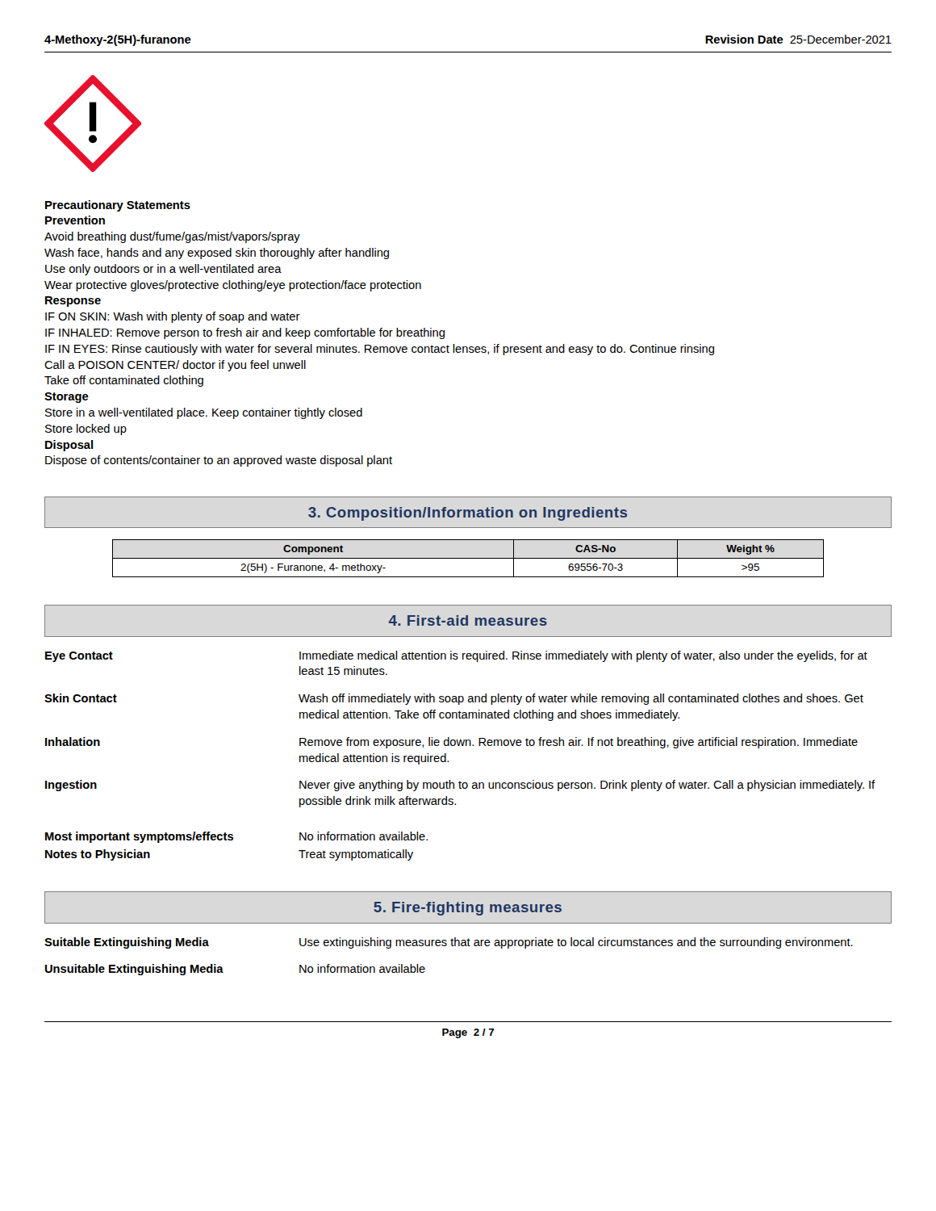4-Methoxy-2(5H)-furanone Revision Date 25-December-2021
Precautionary Statements
Prevention
Avoid breathing dust/fume/gas/mist/vapors/spray
Wash face, hands and any exposed skin thoroughly after handling
Use only outdoors or in a well-ventilated area
Wear protective gloves/protective clothing/eye protection/face protection
Response
IF ON SKIN: Wash with plenty of soap and water
IF INHALED: Remove person to fresh air and keep comfortable for breathing
IF IN EYES: Rinse cautiously with water for several minutes. Remove contact lenses, if present and easy to do. Continue rinsing
Call a POISON CENTER/ doctor if you feel unwell
Take off contaminated clothing
Storage
Store in a well-ventilated place. Keep container tightly closed
Store locked up
Disposal
Dispose of contents/container to an approved waste disposal plant
3. Composition/Information on Ingredients
| Component | CAS-No | Weight % |
| --- | --- | --- |
| 2(5H) - Furanone, 4- methoxy- | 69556-70-3 | >95 |
4. First-aid measures
| Eye Contact | Immediate medical attention is required. Rinse immediately with plenty of water, also under the eyelids, for at least 15 minutes. |
| Skin Contact | Wash off immediately with soap and plenty of water while removing all contaminated clothes and shoes. Get medical attention. Take off contaminated clothing and shoes immediately. |
| Inhalation | Remove from exposure, lie down. Remove to fresh air. If not breathing, give artificial respiration. Immediate medical attention is required. |
| Ingestion | Never give anything by mouth to an unconscious person. Drink plenty of water. Call a physician immediately. If possible drink milk afterwards. |
| Most important symptoms/effects | No information available. |
| Notes to Physician | Treat symptomatically |
5. Fire-fighting measures
| Suitable Extinguishing Media | Use extinguishing measures that are appropriate to local circumstances and the surrounding environment. |
| Unsuitable Extinguishing Media | No information available |
Page 2 / 7